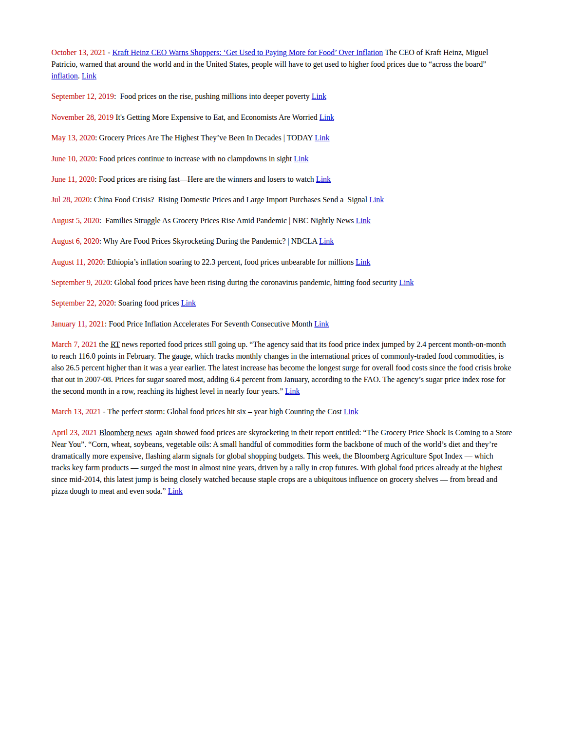October 13, 2021 - Kraft Heinz CEO Warns Shoppers: ‘Get Used to Paying More for Food’ Over Inflation The CEO of Kraft Heinz, Miguel Patricio, warned that around the world and in the United States, people will have to get used to higher food prices due to “across the board” inflation. Link
September 12, 2019: Food prices on the rise, pushing millions into deeper poverty Link
November 28, 2019 It's Getting More Expensive to Eat, and Economists Are Worried Link
May 13, 2020: Grocery Prices Are The Highest They’ve Been In Decades | TODAY Link
June 10, 2020: Food prices continue to increase with no clampdowns in sight Link
June 11, 2020: Food prices are rising fast—Here are the winners and losers to watch Link
Jul 28, 2020: China Food Crisis? Rising Domestic Prices and Large Import Purchases Send a Signal Link
August 5, 2020: Families Struggle As Grocery Prices Rise Amid Pandemic | NBC Nightly News Link
August 6, 2020: Why Are Food Prices Skyrocketing During the Pandemic? | NBCLA Link
August 11, 2020: Ethiopia’s inflation soaring to 22.3 percent, food prices unbearable for millions Link
September 9, 2020: Global food prices have been rising during the coronavirus pandemic, hitting food security Link
September 22, 2020: Soaring food prices Link
January 11, 2021: Food Price Inflation Accelerates For Seventh Consecutive Month Link
March 7, 2021 the RT news reported food prices still going up. “The agency said that its food price index jumped by 2.4 percent month-on-month to reach 116.0 points in February. The gauge, which tracks monthly changes in the international prices of commonly-traded food commodities, is also 26.5 percent higher than it was a year earlier. The latest increase has become the longest surge for overall food costs since the food crisis broke that out in 2007-08. Prices for sugar soared most, adding 6.4 percent from January, according to the FAO. The agency’s sugar price index rose for the second month in a row, reaching its highest level in nearly four years.” Link
March 13, 2021 - The perfect storm: Global food prices hit six – year high Counting the Cost Link
April 23, 2021 Bloomberg news again showed food prices are skyrocketing in their report entitled: “The Grocery Price Shock Is Coming to a Store Near You”. “Corn, wheat, soybeans, vegetable oils: A small handful of commodities form the backbone of much of the world’s diet and they’re dramatically more expensive, flashing alarm signals for global shopping budgets. This week, the Bloomberg Agriculture Spot Index — which tracks key farm products — surged the most in almost nine years, driven by a rally in crop futures. With global food prices already at the highest since mid-2014, this latest jump is being closely watched because staple crops are a ubiquitous influence on grocery shelves — from bread and pizza dough to meat and even soda.” Link